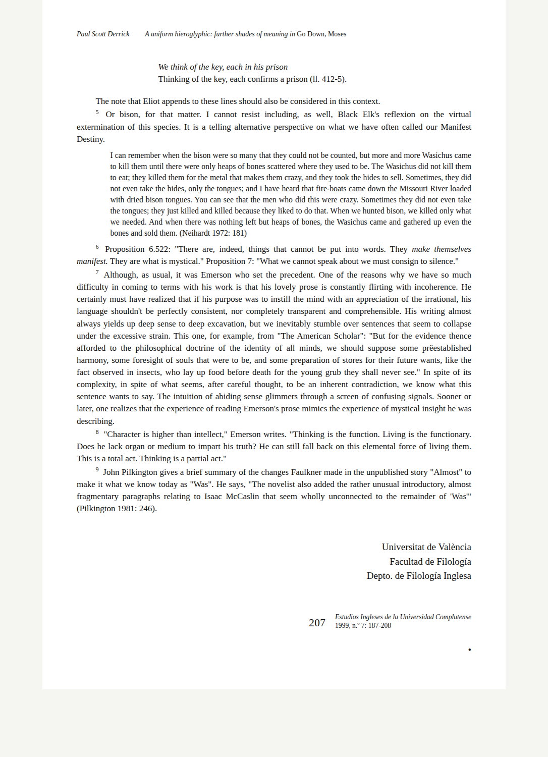Paul Scott Derrick A uniform hieroglyphic: further shades of meaning in Go Down, Moses
We think of the key, each in his prison Thinking of the key, each confirms a prison (ll. 412-5).
The note that Eliot appends to these lines should also be considered in this context.
5 Or bison, for that matter. I cannot resist including, as well, Black Elk's reflexion on the virtual extermination of this species. It is a telling alternative perspective on what we have often called our Manifest Destiny.
I can remember when the bison were so many that they could not be counted, but more and more Wasichus came to kill them until there were only heaps of bones scattered where they used to be. The Wasichus did not kill them to eat; they killed them for the metal that makes them crazy, and they took the hides to sell. Sometimes, they did not even take the hides, only the tongues; and I have heard that fire-boats came down the Missouri River loaded with dried bison tongues. You can see that the men who did this were crazy. Sometimes they did not even take the tongues; they just killed and killed because they liked to do that. When we hunted bison, we killed only what we needed. And when there was nothing left but heaps of bones, the Wasichus came and gathered up even the bones and sold them. (Neihardt 1972: 181)
6 Proposition 6.522: "There are, indeed, things that cannot be put into words. They make themselves manifest. They are what is mystical." Proposition 7: "What we cannot speak about we must consign to silence."
7 Although, as usual, it was Emerson who set the precedent. One of the reasons why we have so much difficulty in coming to terms with his work is that his lovely prose is constantly flirting with incoherence. He certainly must have realized that if his purpose was to instill the mind with an appreciation of the irrational, his language shouldn't be perfectly consistent, nor completely transparent and comprehensible. His writing almost always yields up deep sense to deep excavation, but we inevitably stumble over sentences that seem to collapse under the excessive strain. This one, for example, from "The American Scholar": "But for the evidence thence afforded to the philosophical doctrine of the identity of all minds, we should suppose some prëestablished harmony, some foresight of souls that were to be, and some preparation of stores for their future wants, like the fact observed in insects, who lay up food before death for the young grub they shall never see." In spite of its complexity, in spite of what seems, after careful thought, to be an inherent contradiction, we know what this sentence wants to say. The intuition of abiding sense glimmers through a screen of confusing signals. Sooner or later, one realizes that the experience of reading Emerson's prose mimics the experience of mystical insight he was describing.
8 "Character is higher than intellect," Emerson writes. "Thinking is the function. Living is the functionary. Does he lack organ or medium to impart his truth? He can still fall back on this elemental force of living them. This is a total act. Thinking is a partial act."
9 John Pilkington gives a brief summary of the changes Faulkner made in the unpublished story "Almost" to make it what we know today as "Was". He says, "The novelist also added the rather unusual introductory, almost fragmentary paragraphs relating to Isaac McCaslin that seem wholly unconnected to the remainder of 'Was'" (Pilkington 1981: 246).
Universitat de València
Facultad de Filología
Depto. de Filología Inglesa
207 Estudios Ingleses de la Universidad Complutense
1999, n.º 7: 187-208
•